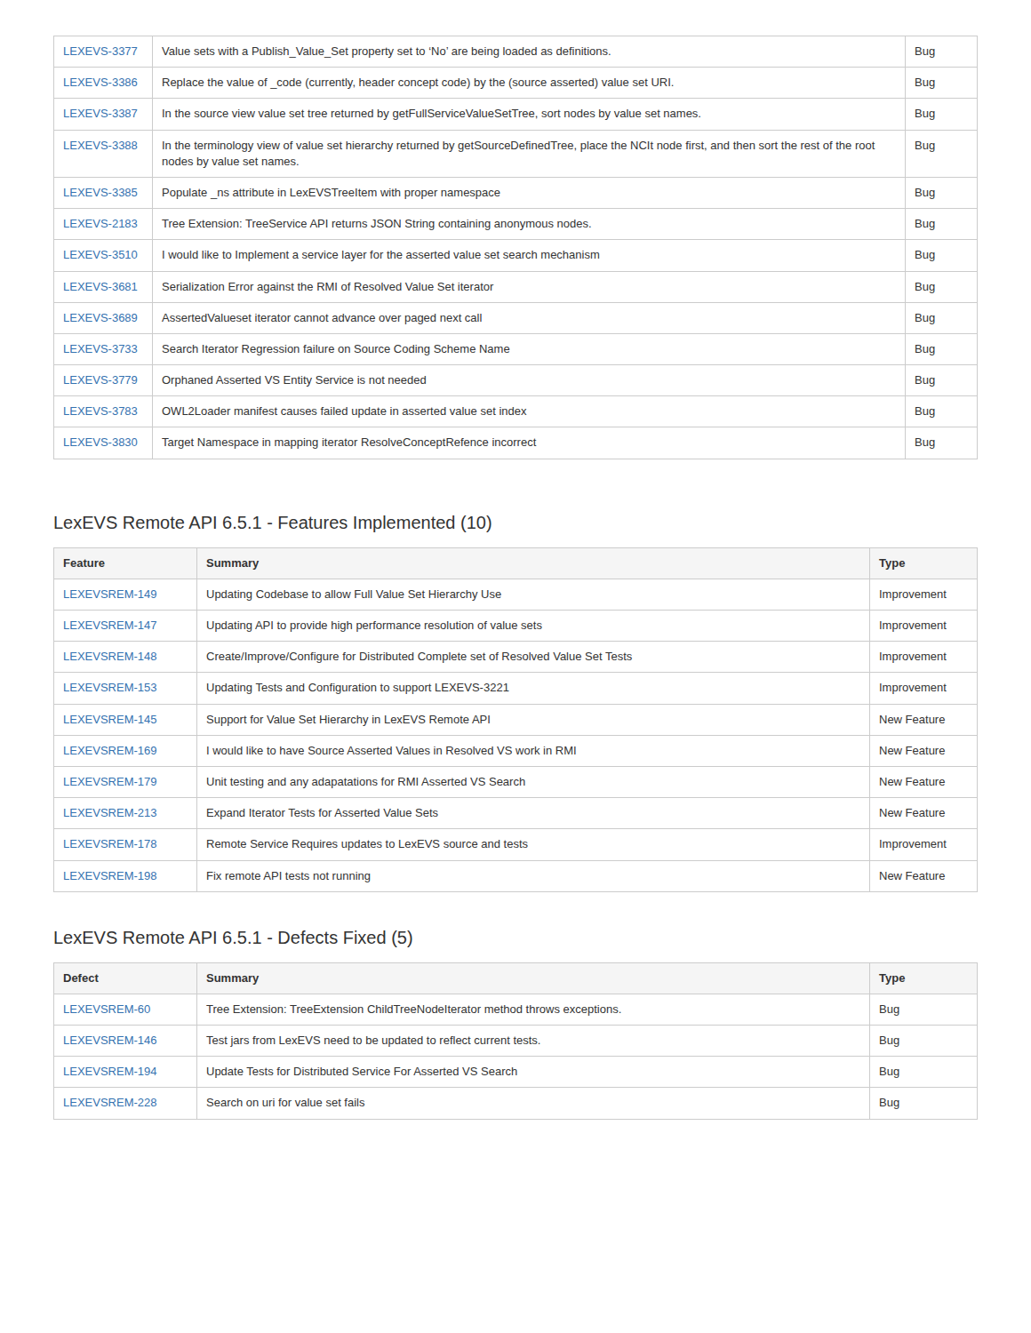| LEXEVS-3377 | Value sets with a Publish_Value_Set property set to ‘No’ are being loaded as definitions. | Bug |
| LEXEVS-3386 | Replace the value of _code (currently, header concept code) by the (source asserted) value set URI. | Bug |
| LEXEVS-3387 | In the source view value set tree returned by getFullServiceValueSetTree, sort nodes by value set names. | Bug |
| LEXEVS-3388 | In the terminology view of value set hierarchy returned by getSourceDefinedTree, place the NCIt node first, and then sort the rest of the root nodes by value set names. | Bug |
| LEXEVS-3385 | Populate _ns attribute in LexEVSTreeItem with proper namespace | Bug |
| LEXEVS-2183 | Tree Extension: TreeService API returns JSON String containing anonymous nodes. | Bug |
| LEXEVS-3510 | I would like to Implement a service layer for the asserted value set search mechanism | Bug |
| LEXEVS-3681 | Serialization Error against the RMI of Resolved Value Set iterator | Bug |
| LEXEVS-3689 | AssertedValueset iterator cannot advance over paged next call | Bug |
| LEXEVS-3733 | Search Iterator Regression failure on Source Coding Scheme Name | Bug |
| LEXEVS-3779 | Orphaned Asserted VS Entity Service is not needed | Bug |
| LEXEVS-3783 | OWL2Loader manifest causes failed update in asserted value set index | Bug |
| LEXEVS-3830 | Target Namespace in mapping iterator ResolveConceptRefence incorrect | Bug |
LexEVS Remote API 6.5.1 - Features Implemented (10)
| Feature | Summary | Type |
| --- | --- | --- |
| LEXEVSREM-149 | Updating Codebase to allow Full Value Set Hierarchy Use | Improvement |
| LEXEVSREM-147 | Updating API to provide high performance resolution of value sets | Improvement |
| LEXEVSREM-148 | Create/Improve/Configure for Distributed Complete set of Resolved Value Set Tests | Improvement |
| LEXEVSREM-153 | Updating Tests and Configuration to support LEXEVS-3221 | Improvement |
| LEXEVSREM-145 | Support for Value Set Hierarchy in LexEVS Remote API | New Feature |
| LEXEVSREM-169 | I would like to have Source Asserted Values in Resolved VS work in RMI | New Feature |
| LEXEVSREM-179 | Unit testing and any adapatations for RMI Asserted VS Search | New Feature |
| LEXEVSREM-213 | Expand Iterator Tests for Asserted Value Sets | New Feature |
| LEXEVSREM-178 | Remote Service Requires updates to LexEVS source and tests | Improvement |
| LEXEVSREM-198 | Fix remote API tests not running | New Feature |
LexEVS Remote API 6.5.1 - Defects Fixed (5)
| Defect | Summary | Type |
| --- | --- | --- |
| LEXEVSREM-60 | Tree Extension: TreeExtension ChildTreeNodeIterator method throws exceptions. | Bug |
| LEXEVSREM-146 | Test jars from LexEVS need to be updated to reflect current tests. | Bug |
| LEXEVSREM-194 | Update Tests for Distributed Service For Asserted VS Search | Bug |
| LEXEVSREM-228 | Search on uri for value set fails | Bug |